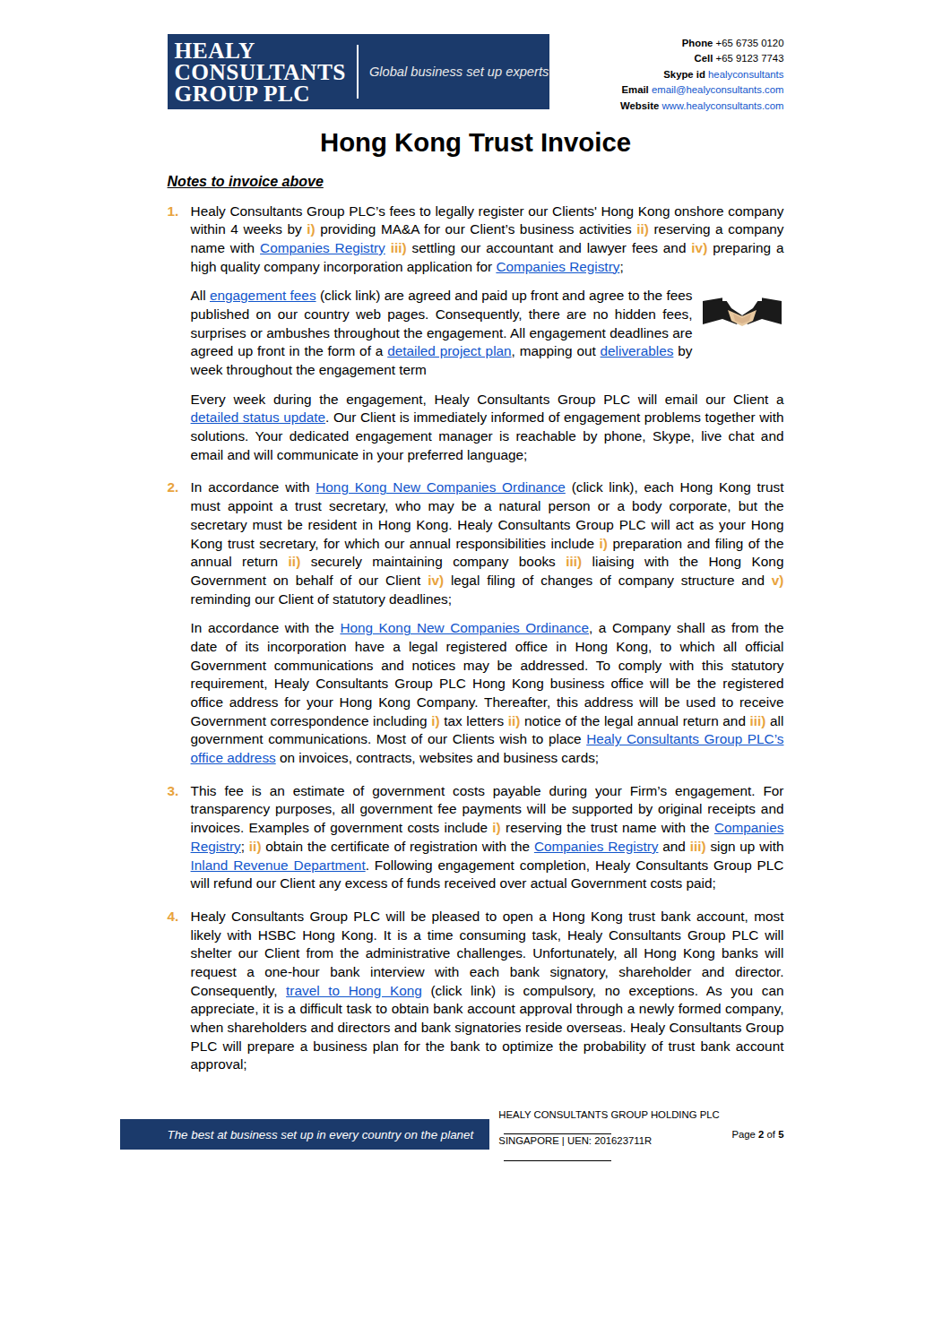HEALY CONSULTANTS GROUP PLC
Global business set up experts
Phone +65 6735 0120
Cell +65 9123 7743
Skype id healyconsultants
Email email@healyconsultants.com
Website www.healyconsultants.com
Hong Kong Trust Invoice
Notes to invoice above
Healy Consultants Group PLC’s fees to legally register our Clients' Hong Kong onshore company within 4 weeks by i) providing MA&A for our Client’s business activities ii) reserving a company name with Companies Registry iii) settling our accountant and lawyer fees and iv) preparing a high quality company incorporation application for Companies Registry;
All engagement fees (click link) are agreed and paid up front and agree to the fees published on our country web pages. Consequently, there are no hidden fees, surprises or ambushes throughout the engagement. All engagement deadlines are agreed up front in the form of a detailed project plan, mapping out deliverables by week throughout the engagement term
Every week during the engagement, Healy Consultants Group PLC will email our Client a detailed status update. Our Client is immediately informed of engagement problems together with solutions. Your dedicated engagement manager is reachable by phone, Skype, live chat and email and will communicate in your preferred language;
In accordance with Hong Kong New Companies Ordinance (click link), each Hong Kong trust must appoint a trust secretary, who may be a natural person or a body corporate, but the secretary must be resident in Hong Kong. Healy Consultants Group PLC will act as your Hong Kong trust secretary, for which our annual responsibilities include i) preparation and filing of the annual return ii) securely maintaining company books iii) liaising with the Hong Kong Government on behalf of our Client iv) legal filing of changes of company structure and v) reminding our Client of statutory deadlines;
In accordance with the Hong Kong New Companies Ordinance, a Company shall as from the date of its incorporation have a legal registered office in Hong Kong, to which all official Government communications and notices may be addressed. To comply with this statutory requirement, Healy Consultants Group PLC Hong Kong business office will be the registered office address for your Hong Kong Company. Thereafter, this address will be used to receive Government correspondence including i) tax letters ii) notice of the legal annual return and iii) all government communications. Most of our Clients wish to place Healy Consultants Group PLC’s office address on invoices, contracts, websites and business cards;
This fee is an estimate of government costs payable during your Firm’s engagement. For transparency purposes, all government fee payments will be supported by original receipts and invoices. Examples of government costs include i) reserving the trust name with the Companies Registry; ii) obtain the certificate of registration with the Companies Registry and iii) sign up with Inland Revenue Department. Following engagement completion, Healy Consultants Group PLC will refund our Client any excess of funds received over actual Government costs paid;
Healy Consultants Group PLC will be pleased to open a Hong Kong trust bank account, most likely with HSBC Hong Kong. It is a time consuming task, Healy Consultants Group PLC will shelter our Client from the administrative challenges. Unfortunately, all Hong Kong banks will request a one-hour bank interview with each bank signatory, shareholder and director. Consequently, travel to Hong Kong (click link) is compulsory, no exceptions. As you can appreciate, it is a difficult task to obtain bank account approval through a newly formed company, when shareholders and directors and bank signatories reside overseas. Healy Consultants Group PLC will prepare a business plan for the bank to optimize the probability of trust bank account approval;
The best at business set up in every country on the planet
HEALY CONSULTANTS GROUP HOLDING PLC
SINGAPORE | UEN: 201623711R
Page 2 of 5